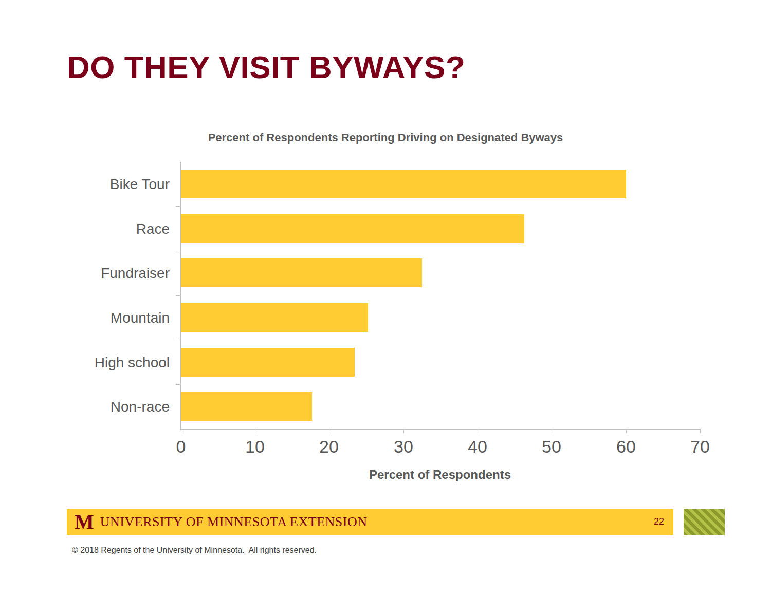DO THEY VISIT BYWAYS?
Percent of Respondents Reporting Driving on Designated Byways
Bike Tour
Race
Fundraiser
Mountain
High school
Non-race
0
10
20
30
40
50
60
70
Percent of Respondents
M UNIVERSITY OF MINNESOTA EXTENSION
22
© 2018 Regents of the University of Minnesota. All rights reserved.